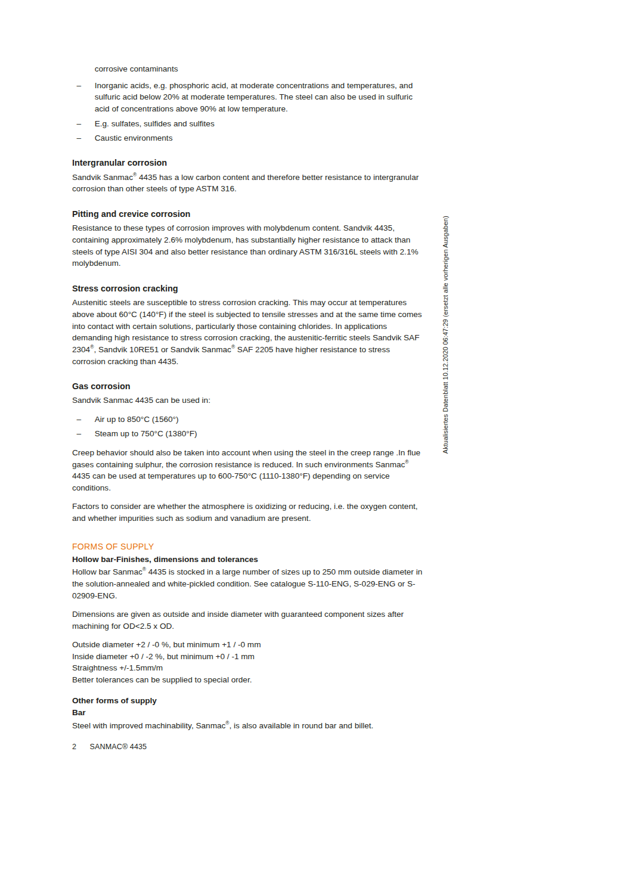corrosive contaminants
Inorganic acids, e.g. phosphoric acid, at moderate concentrations and temperatures, and sulfuric acid below 20% at moderate temperatures. The steel can also be used in sulfuric acid of concentrations above 90% at low temperature.
E.g. sulfates, sulfides and sulfites
Caustic environments
Intergranular corrosion
Sandvik Sanmac® 4435 has a low carbon content and therefore better resistance to intergranular corrosion than other steels of type ASTM 316.
Pitting and crevice corrosion
Resistance to these types of corrosion improves with molybdenum content. Sandvik 4435, containing approximately 2.6% molybdenum, has substantially higher resistance to attack than steels of type AISI 304 and also better resistance than ordinary ASTM 316/316L steels with 2.1% molybdenum.
Stress corrosion cracking
Austenitic steels are susceptible to stress corrosion cracking. This may occur at temperatures above about 60°C (140°F) if the steel is subjected to tensile stresses and at the same time comes into contact with certain solutions, particularly those containing chlorides. In applications demanding high resistance to stress corrosion cracking, the austenitic-ferritic steels Sandvik SAF 2304®, Sandvik 10RE51 or Sandvik Sanmac® SAF 2205 have higher resistance to stress corrosion cracking than 4435.
Gas corrosion
Sandvik Sanmac 4435 can be used in:
Air up to 850°C (1560°)
Steam up to 750°C (1380°F)
Creep behavior should also be taken into account when using the steel in the creep range .In flue gases containing sulphur, the corrosion resistance is reduced. In such environments Sanmac® 4435 can be used at temperatures up to 600-750°C (1110-1380°F) depending on service conditions.
Factors to consider are whether the atmosphere is oxidizing or reducing, i.e. the oxygen content, and whether impurities such as sodium and vanadium are present.
Forms of supply
Hollow bar-Finishes, dimensions and tolerances
Hollow bar Sanmac® 4435 is stocked in a large number of sizes up to 250 mm outside diameter in the solution-annealed and white-pickled condition. See catalogue S-110-ENG, S-029-ENG or S-02909-ENG.
Dimensions are given as outside and inside diameter with guaranteed component sizes after machining for OD<2.5 x OD.
Outside diameter +2 / -0 %, but minimum +1 / -0 mm
Inside diameter +0 / -2 %, but minimum +0 / -1 mm
Straightness +/-1.5mm/m
Better tolerances can be supplied to special order.
Other forms of supply
Bar
Steel with improved machinability, Sanmac®, is also available in round bar and billet.
2 SANMAC® 4435
Aktualisiertes Datenblatt 10.12.2020 06:47:29 (ersetzt alle vorherigen Ausgaben)